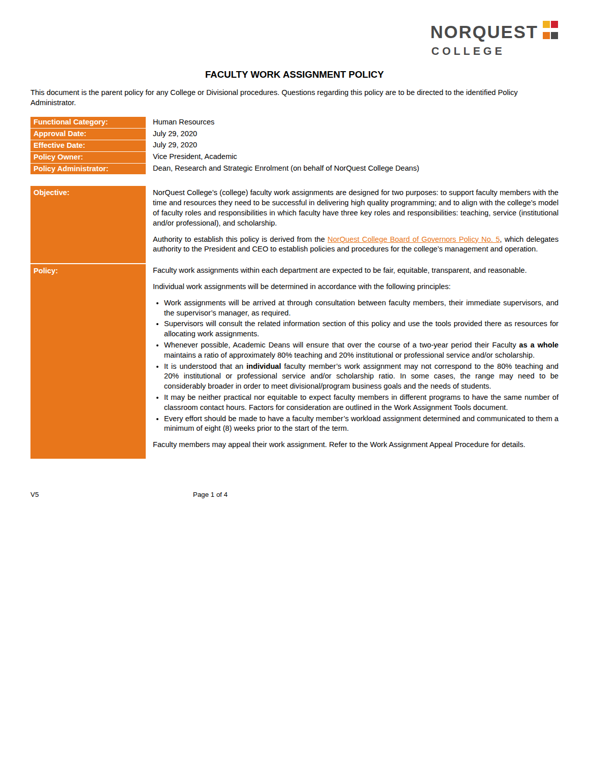NORQUEST
COLLEGE
FACULTY WORK ASSIGNMENT POLICY
This document is the parent policy for any College or Divisional procedures. Questions regarding this policy are to be directed to the identified Policy Administrator.
| Functional Category: | Human Resources |
| Approval Date: | July 29, 2020 |
| Effective Date: | July 29, 2020 |
| Policy Owner: | Vice President, Academic |
| Policy Administrator: | Dean, Research and Strategic Enrolment (on behalf of NorQuest College Deans) |
| Objective: | NorQuest College’s (college) faculty work assignments are designed for two purposes: to support faculty members with the time and resources they need to be successful in delivering high quality programming; and to align with the college’s model of faculty roles and responsibilities in which faculty have three key roles and responsibilities: teaching, service (institutional and/or professional), and scholarship. Authority to establish this policy is derived from the NorQuest College Board of Governors Policy No. 5 , which delegates authority to the President and CEO to establish policies and procedures for the college’s management and operation. |
| Policy: | Faculty work assignments within each department are expected to be fair, equitable, transparent, and reasonable. Individual work assignments will be determined in accordance with the following principles: Work assignments will be arrived at through consultation between faculty members, their immediate supervisors, and the supervisor’s manager, as required. Supervisors will consult the related information section of this policy and use the tools provided there as resources for allocating work assignments. Whenever possible, Academic Deans will ensure that over the course of a two-year period their Faculty as a whole maintains a ratio of approximately 80% teaching and 20% institutional or professional service and/or scholarship. It is understood that an individual faculty member’s work assignment may not correspond to the 80% teaching and 20% institutional or professional service and/or scholarship ratio. In some cases, the range may need to be considerably broader in order to meet divisional/program business goals and the needs of students. It may be neither practical nor equitable to expect faculty members in different programs to have the same number of classroom contact hours. Factors for consideration are outlined in the Work Assignment Tools document. Every effort should be made to have a faculty member’s workload assignment determined and communicated to them a minimum of eight (8) weeks prior to the start of the term. Faculty members may appeal their work assignment. Refer to the Work Assignment Appeal Procedure for details. |
V5 Page 1 of 4